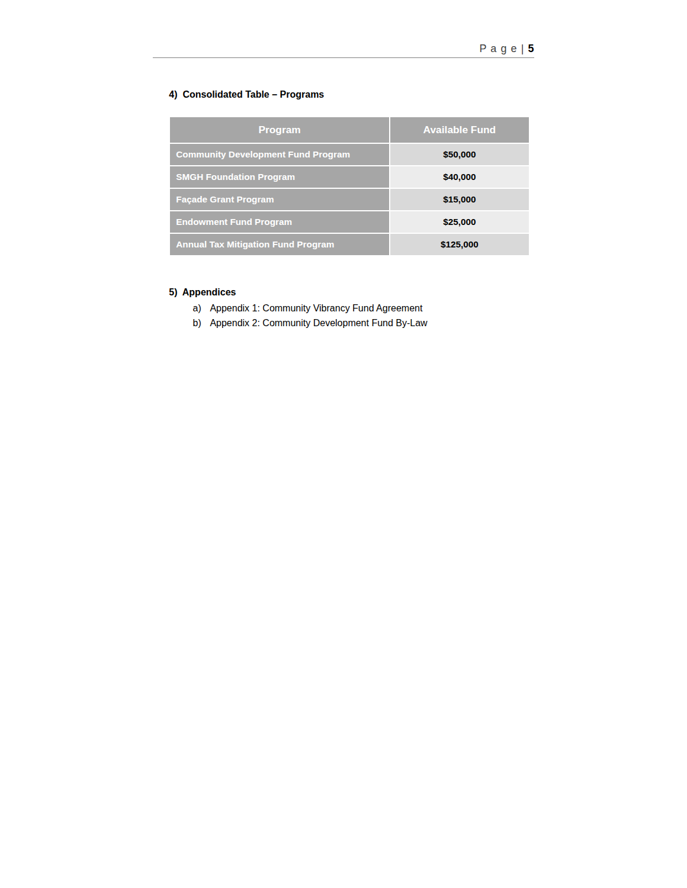P a g e | 5
4) Consolidated Table – Programs
| Program | Available Fund |
| --- | --- |
| Community Development Fund Program | $50,000 |
| SMGH Foundation Program | $40,000 |
| Façade Grant Program | $15,000 |
| Endowment Fund Program | $25,000 |
| Annual Tax Mitigation Fund Program | $125,000 |
5) Appendices
a) Appendix 1: Community Vibrancy Fund Agreement
b) Appendix 2: Community Development Fund By-Law